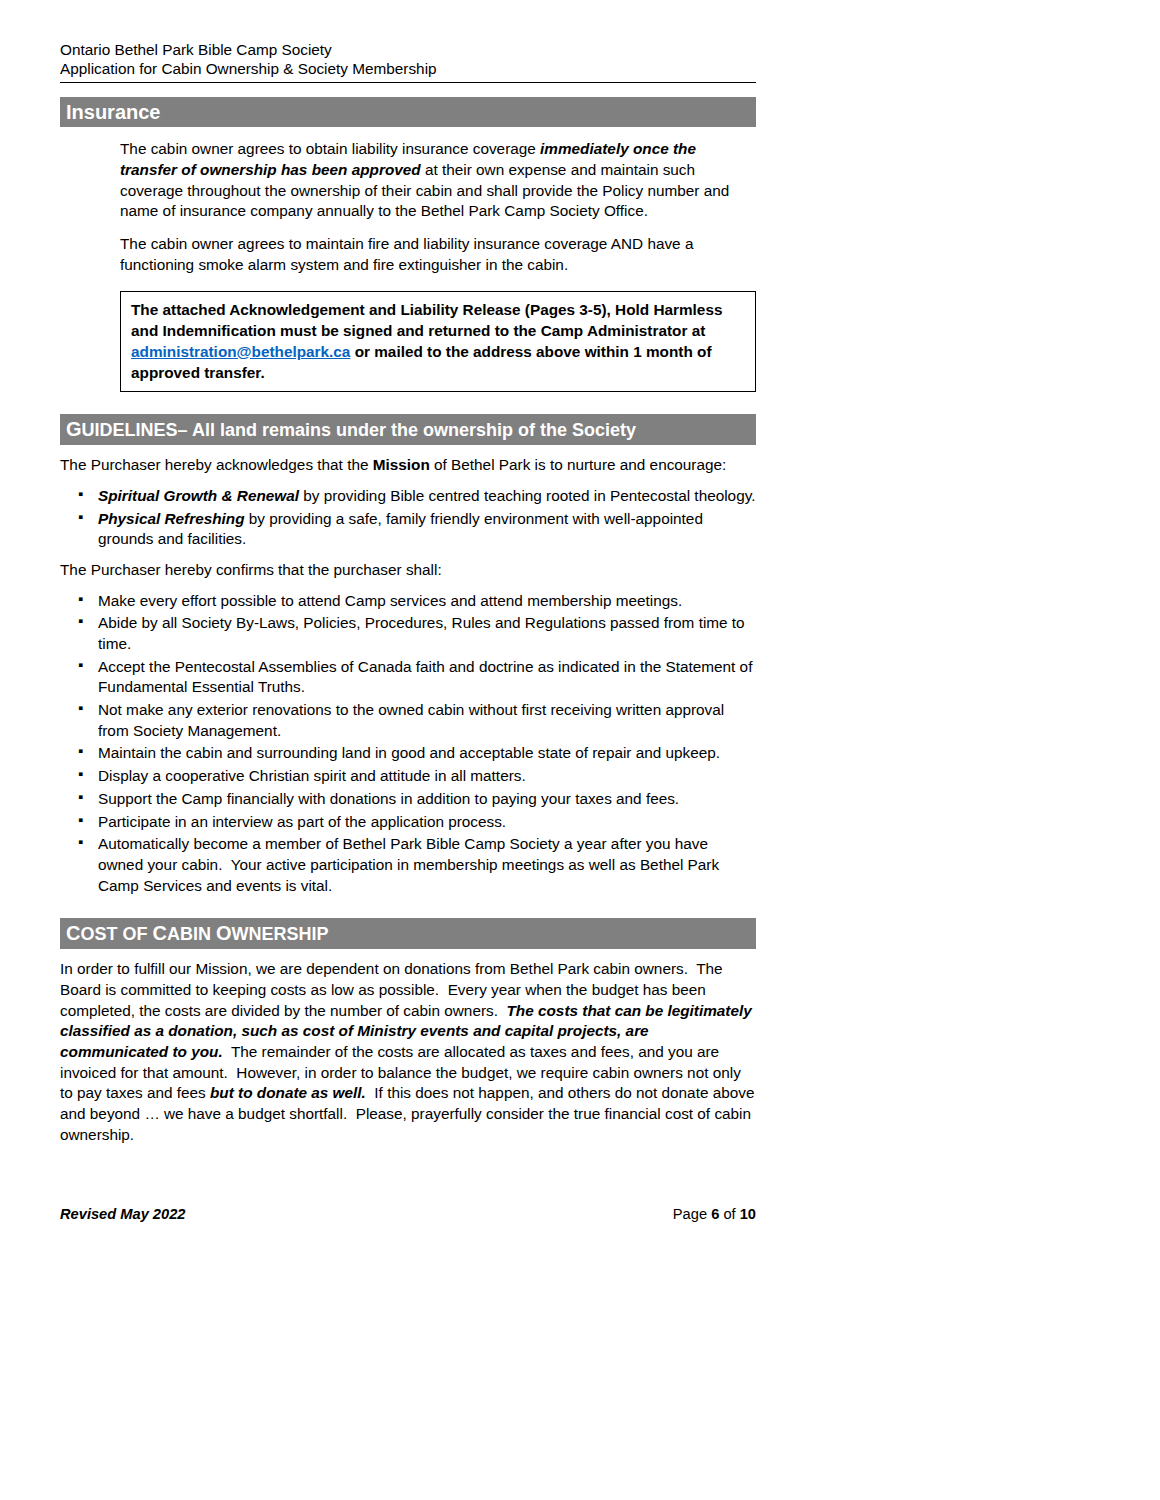Ontario Bethel Park Bible Camp Society
Application for Cabin Ownership & Society Membership
Insurance
The cabin owner agrees to obtain liability insurance coverage immediately once the transfer of ownership has been approved at their own expense and maintain such coverage throughout the ownership of their cabin and shall provide the Policy number and name of insurance company annually to the Bethel Park Camp Society Office.
The cabin owner agrees to maintain fire and liability insurance coverage AND have a functioning smoke alarm system and fire extinguisher in the cabin.
The attached Acknowledgement and Liability Release (Pages 3-5), Hold Harmless and Indemnification must be signed and returned to the Camp Administrator at administration@bethelpark.ca or mailed to the address above within 1 month of approved transfer.
GUIDELINES– All land remains under the ownership of the Society
The Purchaser hereby acknowledges that the Mission of Bethel Park is to nurture and encourage:
Spiritual Growth & Renewal by providing Bible centred teaching rooted in Pentecostal theology.
Physical Refreshing by providing a safe, family friendly environment with well-appointed grounds and facilities.
The Purchaser hereby confirms that the purchaser shall:
Make every effort possible to attend Camp services and attend membership meetings.
Abide by all Society By-Laws, Policies, Procedures, Rules and Regulations passed from time to time.
Accept the Pentecostal Assemblies of Canada faith and doctrine as indicated in the Statement of Fundamental Essential Truths.
Not make any exterior renovations to the owned cabin without first receiving written approval from Society Management.
Maintain the cabin and surrounding land in good and acceptable state of repair and upkeep.
Display a cooperative Christian spirit and attitude in all matters.
Support the Camp financially with donations in addition to paying your taxes and fees.
Participate in an interview as part of the application process.
Automatically become a member of Bethel Park Bible Camp Society a year after you have owned your cabin. Your active participation in membership meetings as well as Bethel Park Camp Services and events is vital.
COST OF CABIN OWNERSHIP
In order to fulfill our Mission, we are dependent on donations from Bethel Park cabin owners. The Board is committed to keeping costs as low as possible. Every year when the budget has been completed, the costs are divided by the number of cabin owners. The costs that can be legitimately classified as a donation, such as cost of Ministry events and capital projects, are communicated to you. The remainder of the costs are allocated as taxes and fees, and you are invoiced for that amount. However, in order to balance the budget, we require cabin owners not only to pay taxes and fees but to donate as well. If this does not happen, and others do not donate above and beyond … we have a budget shortfall. Please, prayerfully consider the true financial cost of cabin ownership.
Revised May 2022
Page 6 of 10